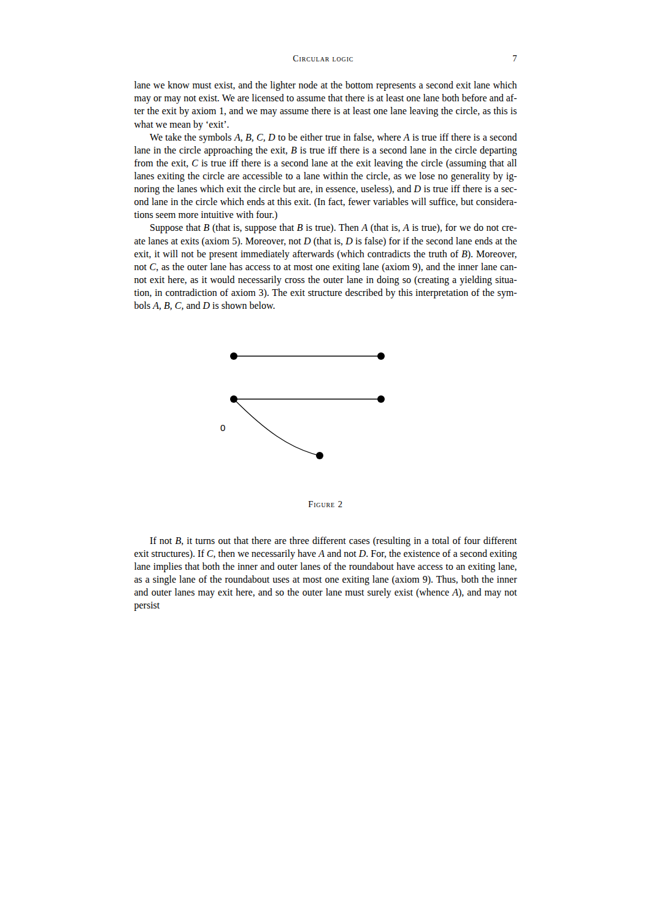Circular logic 7
lane we know must exist, and the lighter node at the bottom represents a second exit lane which may or may not exist. We are licensed to assume that there is at least one lane both before and after the exit by axiom 1, and we may assume there is at least one lane leaving the circle, as this is what we mean by ‘exit’.
We take the symbols A, B, C, D to be either true in false, where A is true iff there is a second lane in the circle approaching the exit, B is true iff there is a second lane in the circle departing from the exit, C is true iff there is a second lane at the exit leaving the circle (assuming that all lanes exiting the circle are accessible to a lane within the circle, as we lose no generality by ignoring the lanes which exit the circle but are, in essence, useless), and D is true iff there is a second lane in the circle which ends at this exit. (In fact, fewer variables will suffice, but considerations seem more intuitive with four.)
Suppose that B (that is, suppose that B is true). Then A (that is, A is true), for we do not create lanes at exits (axiom 5). Moreover, not D (that is, D is false) for if the second lane ends at the exit, it will not be present immediately afterwards (which contradicts the truth of B). Moreover, not C, as the outer lane has access to at most one exiting lane (axiom 9), and the inner lane cannot exit here, as it would necessarily cross the outer lane in doing so (creating a yielding situation, in contradiction of axiom 3). The exit structure described by this interpretation of the symbols A, B, C, and D is shown below.
0
Figure 2
If not B, it turns out that there are three different cases (resulting in a total of four different exit structures). If C, then we necessarily have A and not D. For, the existence of a second exiting lane implies that both the inner and outer lanes of the roundabout have access to an exiting lane, as a single lane of the roundabout uses at most one exiting lane (axiom 9). Thus, both the inner and outer lanes may exit here, and so the outer lane must surely exist (whence A), and may not persist